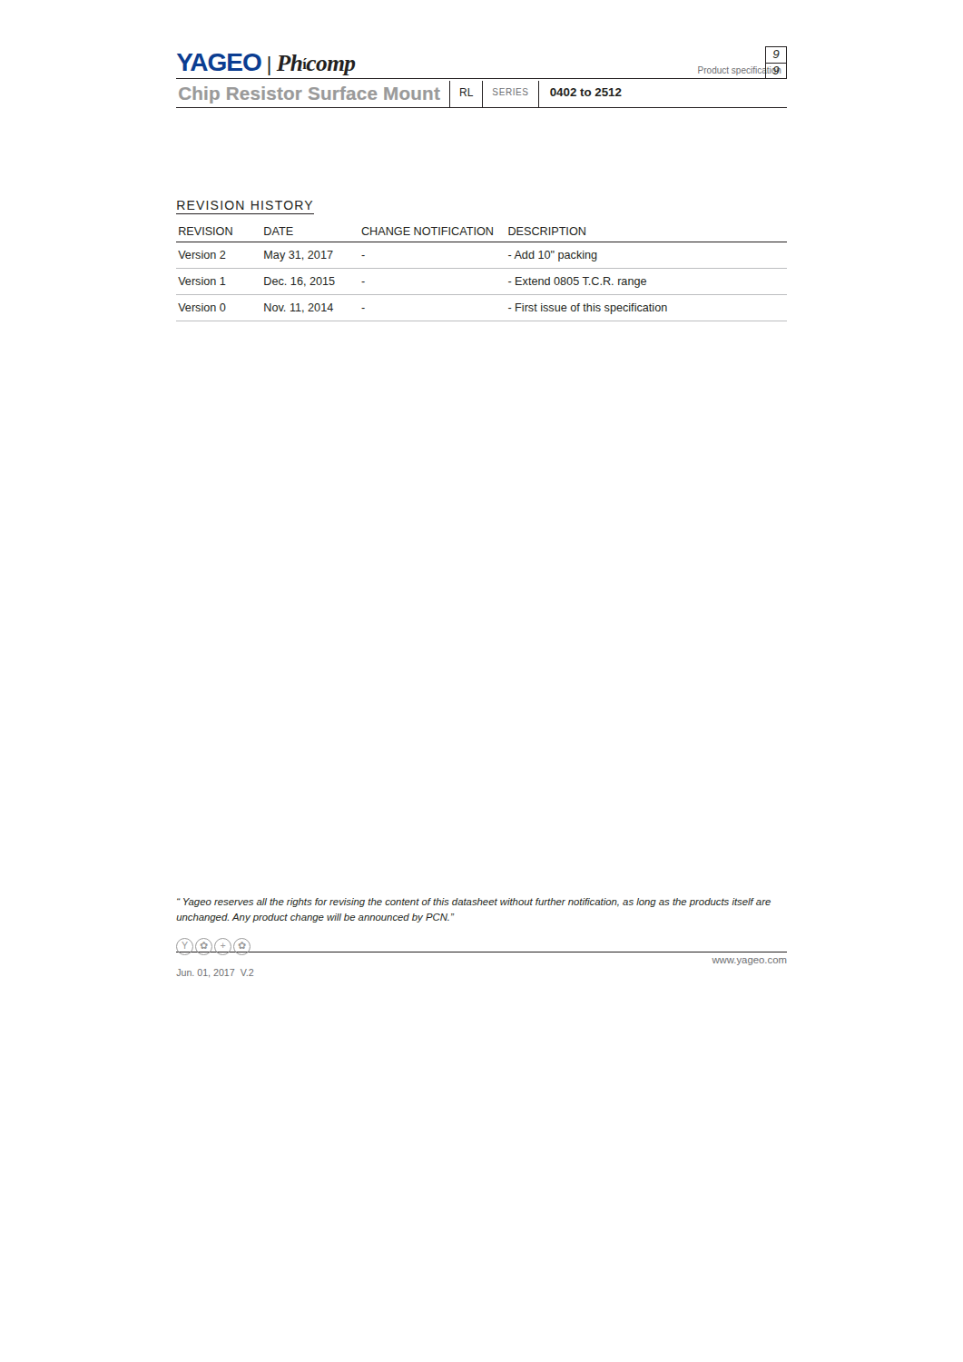9
9
YAGEO | Phícomp
Product specification
Chip Resistor Surface Mount
RL
SERIES
0402 to 2512
Revision History
| REVISION | DATE | CHANGE NOTIFICATION | DESCRIPTION |
| --- | --- | --- | --- |
| Version 2 | May 31, 2017 | - | - Add 10" packing |
| Version 1 | Dec. 16, 2015 | - | - Extend 0805 T.C.R. range |
| Version 0 | Nov. 11, 2014 | - | - First issue of this specification |
“ Yageo reserves all the rights for revising the content of this datasheet without further notification, as long as the products itself are unchanged. Any product change will be announced by PCN.”
www.yageo.com
Y
✿
+
✿
Jun. 01, 2017 V.2